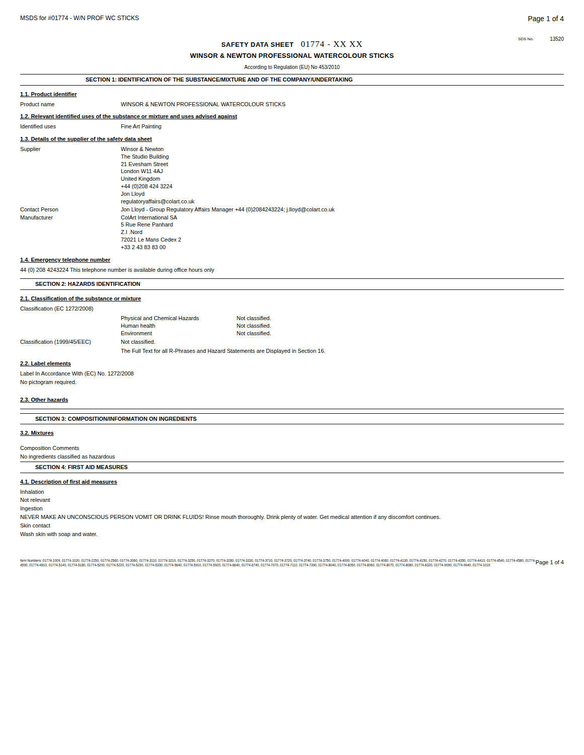MSDS for #01774 - W/N PROF WC STICKS
Page 1 of 4
SDS No.
13520
SAFETY DATA SHEET 01774 - XX XX
WINSOR & NEWTON PROFESSIONAL WATERCOLOUR STICKS
According to Regulation (EU) No 453/2010
SECTION 1: IDENTIFICATION OF THE SUBSTANCE/MIXTURE AND OF THE COMPANY/UNDERTAKING
1.1. Product identifier
Product name
WINSOR & NEWTON PROFESSIONAL WATERCOLOUR STICKS
1.2. Relevant identified uses of the substance or mixture and uses advised against
Identified uses
Fine Art Painting
1.3. Details of the supplier of the safety data sheet
Supplier
Winsor & Newton
The Studio Building
21 Evesham Street
London W11 4AJ
United Kingdom
+44 (0)208 424 3224
Jon Lloyd
regulatoryaffairs@colart.co.uk
Contact Person
Jon Lloyd - Group Regulatory Affairs Manager +44 (0)2084243224; j.lloyd@colart.co.uk
Manufacturer
ColArt International SA
5 Rue Rene Panhard
Z.I .Nord
72021 Le Mans Cedex 2
+33 2 43 83 83 00
1.4. Emergency telephone number
44 (0) 208 4243224 This telephone number is available during office hours only
SECTION 2: HAZARDS IDENTIFICATION
2.1. Classification of the substance or mixture
Classification (EC 1272/2008)
Physical and Chemical Hazards
Not classified.
Human health
Not classified.
Environment
Not classified.
Classification (1999/45/EEC)
Not classified.
The Full Text for all R-Phrases and Hazard Statements are Displayed in Section 16.
2.2. Label elements
Label In Accordance With (EC) No. 1272/2008
No pictogram required.
2.3. Other hazards
SECTION 3: COMPOSITION/INFORMATION ON INGREDIENTS
3.2. Mixtures
Composition Comments
No ingredients classified as hazardous
SECTION 4: FIRST AID MEASURES
4.1. Description of first aid measures
Inhalation
Not relevant
Ingestion
NEVER MAKE AN UNCONSCIOUS PERSON VOMIT OR DRINK FLUIDS! Rinse mouth thoroughly. Drink plenty of water. Get medical attention if any discomfort continues.
Skin contact
Wash skin with soap and water.
Page 1 of 4 Item Numbers: 01774-1009, 01774-1020, 01774-2250, 01774-2560, 01774-3060, 01774-3110, 01774-3210, 01774-3250, 01774-3270, 01774-3280, 01774-3330, 01774-3710, 01774-3720, 01774-3740, 01774-3750, 01774-4000, 01774-4040, 01774-4060, 01774-4130, 01774-4150, 01774-4270, 01774-4350, 01774-4410, 01774-4540, 01774-4580, 01774-4590, 01774-4810, 01774-5140, 01774-5180, 01774-5200, 01774-5220, 01774-5230, 01774-5330, 01774-5640, 01774-5910, 01774-5920, 01774-6640, 01774-6740, 01774-7070, 01774-7110, 01774-7390, 01774-8040, 01774-8050, 01774-8060, 01774-8070, 01774-8080, 01774-8320, 01774-9090, 01774-9940, 01774-1019